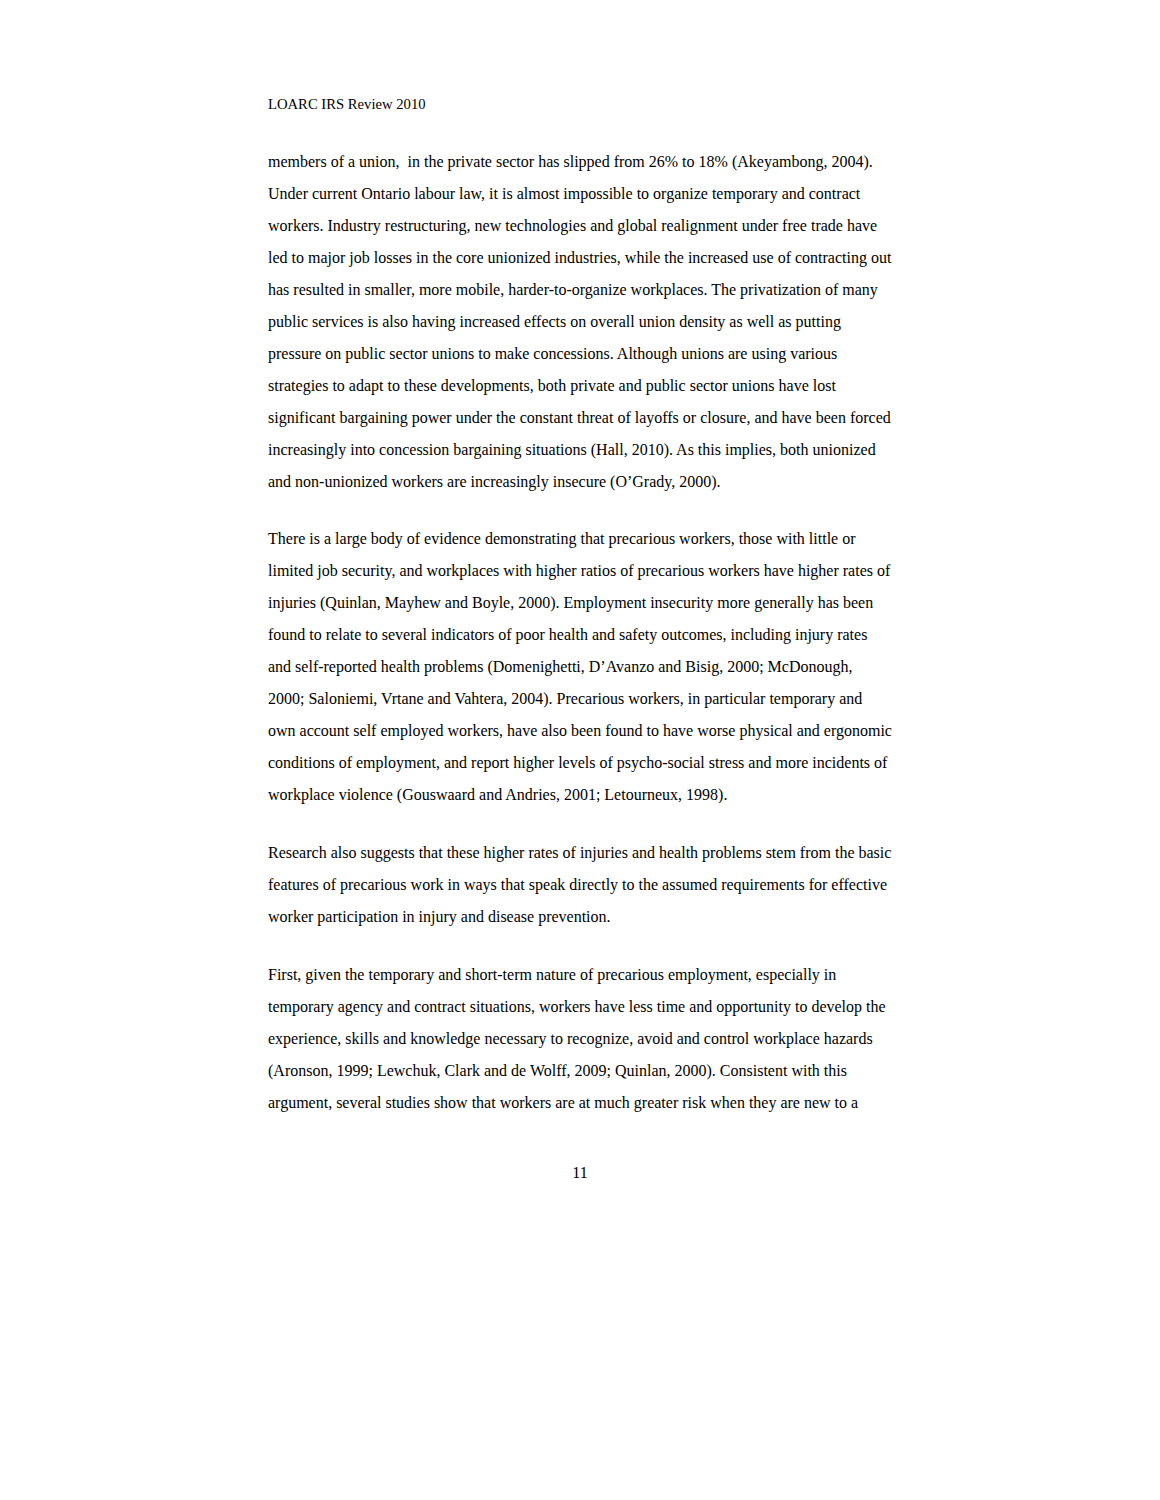LOARC IRS Review 2010
members of a union, in the private sector has slipped from 26% to 18% (Akeyambong, 2004). Under current Ontario labour law, it is almost impossible to organize temporary and contract workers. Industry restructuring, new technologies and global realignment under free trade have led to major job losses in the core unionized industries, while the increased use of contracting out has resulted in smaller, more mobile, harder-to-organize workplaces. The privatization of many public services is also having increased effects on overall union density as well as putting pressure on public sector unions to make concessions. Although unions are using various strategies to adapt to these developments, both private and public sector unions have lost significant bargaining power under the constant threat of layoffs or closure, and have been forced increasingly into concession bargaining situations (Hall, 2010). As this implies, both unionized and non-unionized workers are increasingly insecure (O’Grady, 2000).
There is a large body of evidence demonstrating that precarious workers, those with little or limited job security, and workplaces with higher ratios of precarious workers have higher rates of injuries (Quinlan, Mayhew and Boyle, 2000). Employment insecurity more generally has been found to relate to several indicators of poor health and safety outcomes, including injury rates and self-reported health problems (Domenighetti, D’Avanzo and Bisig, 2000; McDonough, 2000; Saloniemi, Vrtane and Vahtera, 2004). Precarious workers, in particular temporary and own account self employed workers, have also been found to have worse physical and ergonomic conditions of employment, and report higher levels of psycho-social stress and more incidents of workplace violence (Gouswaard and Andries, 2001; Letourneux, 1998).
Research also suggests that these higher rates of injuries and health problems stem from the basic features of precarious work in ways that speak directly to the assumed requirements for effective worker participation in injury and disease prevention.
First, given the temporary and short-term nature of precarious employment, especially in temporary agency and contract situations, workers have less time and opportunity to develop the experience, skills and knowledge necessary to recognize, avoid and control workplace hazards (Aronson, 1999; Lewchuk, Clark and de Wolff, 2009; Quinlan, 2000). Consistent with this argument, several studies show that workers are at much greater risk when they are new to a
11